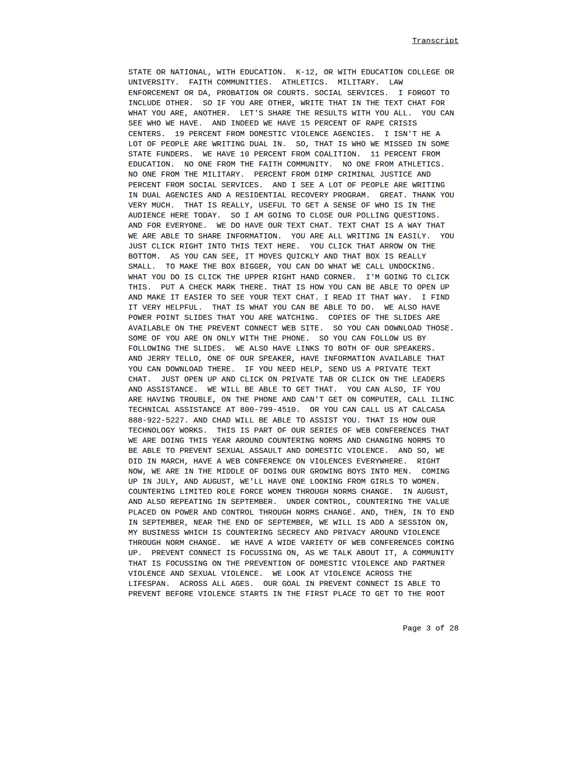Transcript
STATE OR NATIONAL, WITH EDUCATION.  K-12, OR WITH EDUCATION COLLEGE OR
UNIVERSITY.  FAITH COMMUNITIES.  ATHLETICS.  MILITARY.  LAW
ENFORCEMENT OR DA, PROBATION OR COURTS. SOCIAL SERVICES.  I FORGOT TO
INCLUDE OTHER.  SO IF YOU ARE OTHER, WRITE THAT IN THE TEXT CHAT FOR
WHAT YOU ARE, ANOTHER.  LET'S SHARE THE RESULTS WITH YOU ALL.  YOU CAN
SEE WHO WE HAVE.  AND INDEED WE HAVE 15 PERCENT OF RAPE CRISIS
CENTERS.  19 PERCENT FROM DOMESTIC VIOLENCE AGENCIES.  I ISN'T HE A
LOT OF PEOPLE ARE WRITING DUAL IN.  SO, THAT IS WHO WE MISSED IN SOME
STATE FUNDERS.  WE HAVE 10 PERCENT FROM COALITION.  11 PERCENT FROM
EDUCATION.  NO ONE FROM THE FAITH COMMUNITY.  NO ONE FROM ATHLETICS.
NO ONE FROM THE MILITARY.  PERCENT FROM DIMP CRIMINAL JUSTICE AND
PERCENT FROM SOCIAL SERVICES.  AND I SEE A LOT OF PEOPLE ARE WRITING
IN DUAL AGENCIES AND A RESIDENTIAL RECOVERY PROGRAM.  GREAT. THANK YOU
VERY MUCH.  THAT IS REALLY, USEFUL TO GET A SENSE OF WHO IS IN THE
AUDIENCE HERE TODAY.  SO I AM GOING TO CLOSE OUR POLLING QUESTIONS.
AND FOR EVERYONE.  WE DO HAVE OUR TEXT CHAT. TEXT CHAT IS A WAY THAT
WE ARE ABLE TO SHARE INFORMATION.  YOU ARE ALL WRITING IN EASILY.  YOU
JUST CLICK RIGHT INTO THIS TEXT HERE.  YOU CLICK THAT ARROW ON THE
BOTTOM.  AS YOU CAN SEE, IT MOVES QUICKLY AND THAT BOX IS REALLY
SMALL.  TO MAKE THE BOX BIGGER, YOU CAN DO WHAT WE CALL UNDOCKING.
WHAT YOU DO IS CLICK THE UPPER RIGHT HAND CORNER.  I'M GOING TO CLICK
THIS.  PUT A CHECK MARK THERE. THAT IS HOW YOU CAN BE ABLE TO OPEN UP
AND MAKE IT EASIER TO SEE YOUR TEXT CHAT. I READ IT THAT WAY.  I FIND
IT VERY HELPFUL.  THAT IS WHAT YOU CAN BE ABLE TO DO.  WE ALSO HAVE
POWER POINT SLIDES THAT YOU ARE WATCHING.  COPIES OF THE SLIDES ARE
AVAILABLE ON THE PREVENT CONNECT WEB SITE.  SO YOU CAN DOWNLOAD THOSE.
SOME OF YOU ARE ON ONLY WITH THE PHONE.  SO YOU CAN FOLLOW US BY
FOLLOWING THE SLIDES.  WE ALSO HAVE LINKS TO BOTH OF OUR SPEAKERS.
AND JERRY TELLO, ONE OF OUR SPEAKER, HAVE INFORMATION AVAILABLE THAT
YOU CAN DOWNLOAD THERE.  IF YOU NEED HELP, SEND US A PRIVATE TEXT
CHAT.  JUST OPEN UP AND CLICK ON PRIVATE TAB OR CLICK ON THE LEADERS
AND ASSISTANCE.  WE WILL BE ABLE TO GET THAT.  YOU CAN ALSO, IF YOU
ARE HAVING TROUBLE, ON THE PHONE AND CAN'T GET ON COMPUTER, CALL ILINC
TECHNICAL ASSISTANCE AT 800-799-4510.  OR YOU CAN CALL US AT CALCASA
888-922-5227. AND CHAD WILL BE ABLE TO ASSIST YOU. THAT IS HOW OUR
TECHNOLOGY WORKS.  THIS IS PART OF OUR SERIES OF WEB CONFERENCES THAT
WE ARE DOING THIS YEAR AROUND COUNTERING NORMS AND CHANGING NORMS TO
BE ABLE TO PREVENT SEXUAL ASSAULT AND DOMESTIC VIOLENCE.  AND SO, WE
DID IN MARCH, HAVE A WEB CONFERENCE ON VIOLENCES EVERYWHERE.  RIGHT
NOW, WE ARE IN THE MIDDLE OF DOING OUR GROWING BOYS INTO MEN.  COMING
UP IN JULY, AND AUGUST, WE'LL HAVE ONE LOOKING FROM GIRLS TO WOMEN.
COUNTERING LIMITED ROLE FORCE WOMEN THROUGH NORMS CHANGE.  IN AUGUST,
AND ALSO REPEATING IN SEPTEMBER.  UNDER CONTROL, COUNTERING THE VALUE
PLACED ON POWER AND CONTROL THROUGH NORMS CHANGE. AND, THEN, IN TO END
IN SEPTEMBER, NEAR THE END OF SEPTEMBER, WE WILL IS ADD A SESSION ON,
MY BUSINESS WHICH IS COUNTERING SECRECY AND PRIVACY AROUND VIOLENCE
THROUGH NORM CHANGE.  WE HAVE A WIDE VARIETY OF WEB CONFERENCES COMING
UP.  PREVENT CONNECT IS FOCUSSING ON, AS WE TALK ABOUT IT, A COMMUNITY
THAT IS FOCUSSING ON THE PREVENTION OF DOMESTIC VIOLENCE AND PARTNER
VIOLENCE AND SEXUAL VIOLENCE.  WE LOOK AT VIOLENCE ACROSS THE
LIFESPAN.  ACROSS ALL AGES.  OUR GOAL IN PREVENT CONNECT IS ABLE TO
PREVENT BEFORE VIOLENCE STARTS IN THE FIRST PLACE TO GET TO THE ROOT
Page 3 of 28